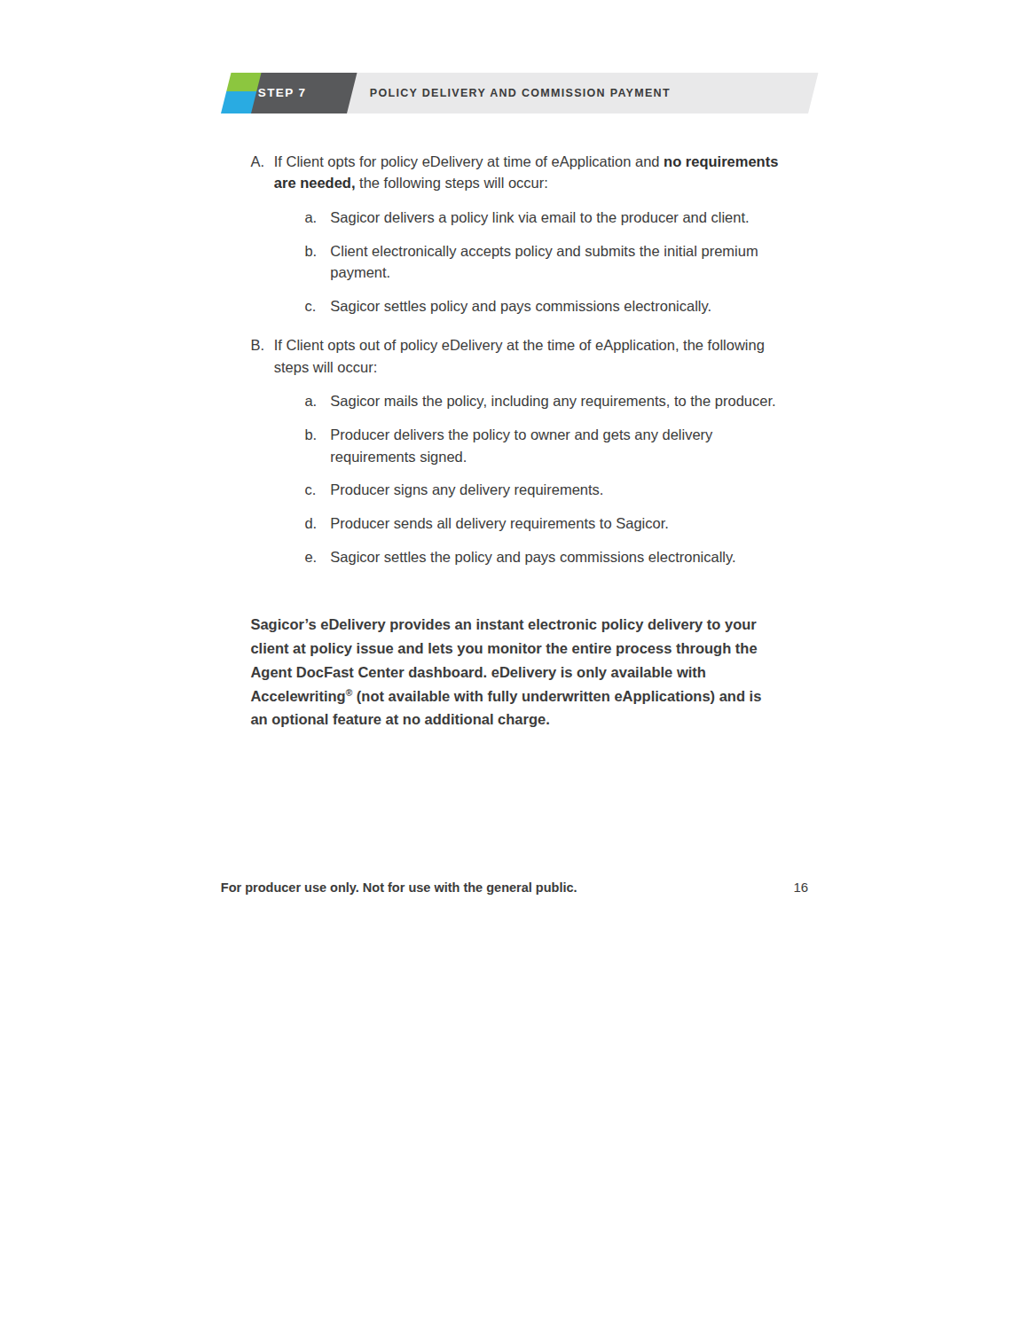STEP 7
POLICY DELIVERY AND COMMISSION PAYMENT
A. If Client opts for policy eDelivery at time of eApplication and no requirements are needed, the following steps will occur:
a. Sagicor delivers a policy link via email to the producer and client.
b. Client electronically accepts policy and submits the initial premium payment.
c. Sagicor settles policy and pays commissions electronically.
B. If Client opts out of policy eDelivery at the time of eApplication, the following steps will occur:
a. Sagicor mails the policy, including any requirements, to the producer.
b. Producer delivers the policy to owner and gets any delivery requirements signed.
c. Producer signs any delivery requirements.
d. Producer sends all delivery requirements to Sagicor.
e. Sagicor settles the policy and pays commissions electronically.
Sagicor’s eDelivery provides an instant electronic policy delivery to your client at policy issue and lets you monitor the entire process through the Agent DocFast Center dashboard. eDelivery is only available with Accelewriting® (not available with fully underwritten eApplications) and is an optional feature at no additional charge.
For producer use only. Not for use with the general public.
16